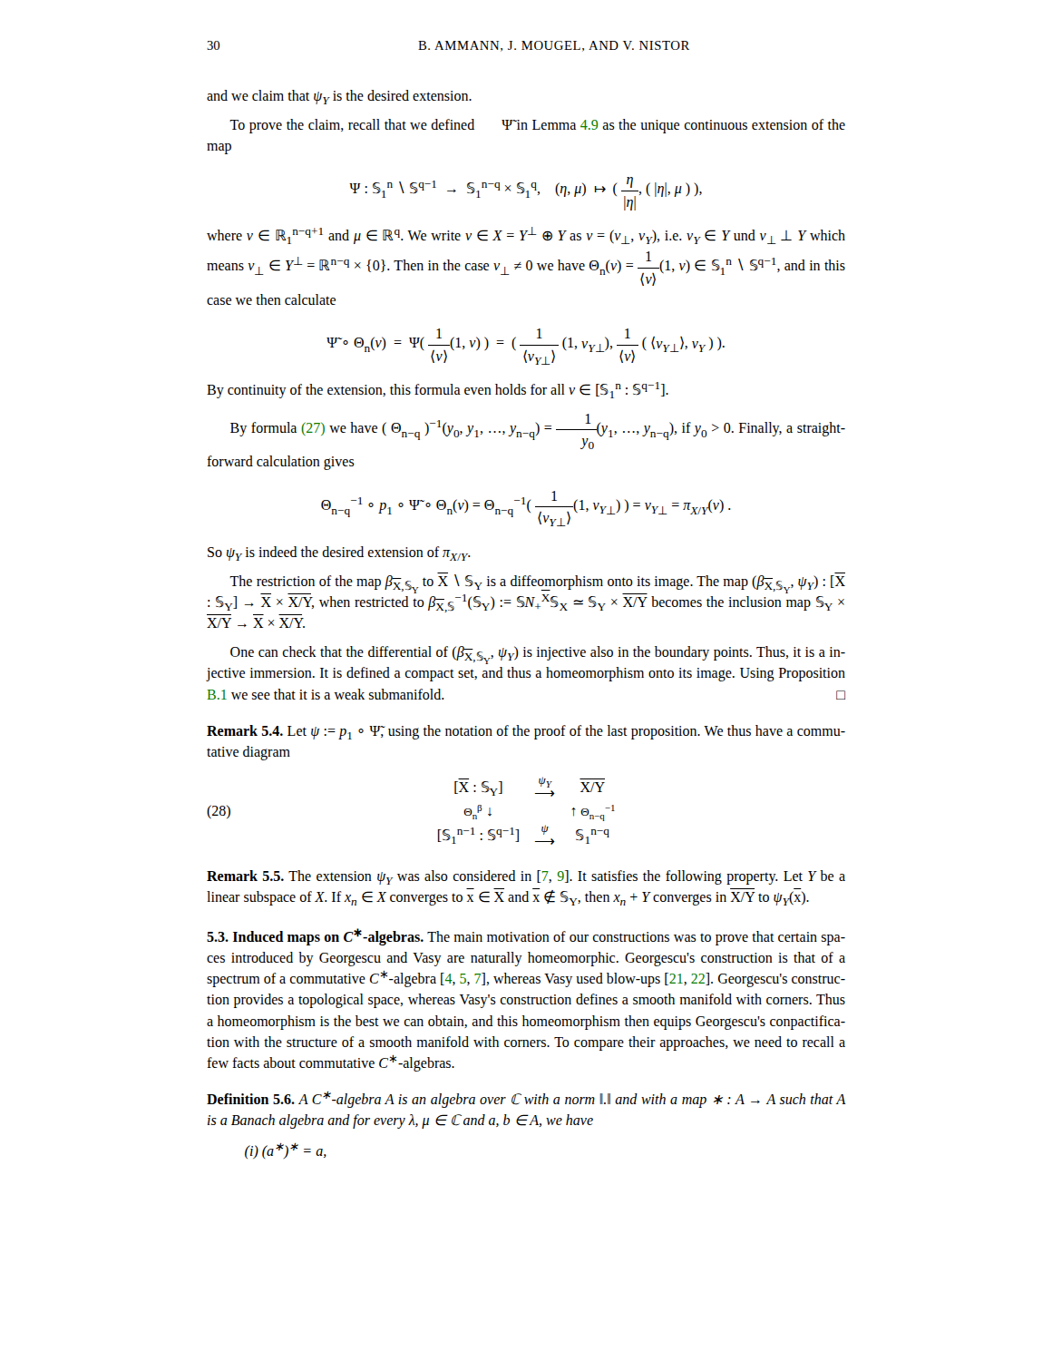30 B. AMMANN, J. MOUGEL, AND V. NISTOR
and we claim that ψY is the desired extension.
To prove the claim, recall that we defined Ψ̃ in Lemma 4.9 as the unique continuous extension of the map
Ψ : 𝕊1n ∖ 𝕊q−1 → 𝕊1n−q × 𝕊1q, (η, μ) ↦ ( η|η|, ( |η|, μ ) ),
where v ∈ ℝ1n−q+1 and μ ∈ ℝq. We write v ∈ X = Y⊥ ⊕ Y as v = (v⊥, vY), i.e. vY ∈ Y und v⊥ ⊥ Y which means v⊥ ∈ Y⊥ = ℝn−q × {0}. Then in the case v⊥ ≠ 0 we have Θn(v) = 1⟨v⟩(1, v) ∈ 𝕊1n ∖ 𝕊q−1, and in this case we then calculate
Ψ̃ ∘ Θn(v) = Ψ( 1⟨v⟩(1, v) ) = ( 1⟨vY⊥⟩ (1, vY⊥), 1⟨v⟩ ( ⟨vY⊥⟩, vY ) ).
By continuity of the extension, this formula even holds for all v ∈ [𝕊1n : 𝕊q−1].
By formula (27) we have ( Θn−q )−1(y0, y1, …, yn−q) = 1 y0(y1, …, yn−q), if y0 > 0. Finally, a straightforward calculation gives
Θn−q−1 ∘ p1 ∘ Ψ̃ ∘ Θn(v) = Θn−q−1( 1⟨vY⊥⟩(1, vY⊥) ) = vY⊥ = πX/Y(v) .
So ψY is indeed the desired extension of πX/Y.
The restriction of the map βX,𝕊Y to X ∖ 𝕊Y is a diffeomorphism onto its image. The map (βX,𝕊Y, ψY) : [X : 𝕊Y] → X × X/Y, when restricted to βX,𝕊−1(𝕊Y) := 𝕊N+X𝕊X ≃ 𝕊Y × X/Y becomes the inclusion map 𝕊Y × X/Y → X × X/Y.
One can check that the differential of (βX,𝕊Y, ψY) is injective also in the boundary points. Thus, it is a injective immersion. It is defined a compact set, and thus a homeomorphism onto its image. Using Proposition B.1 we see that it is a weak submanifold. □
Remark 5.4. Let ψ := p1 ∘ Ψ̃, using the notation of the proof of the last proposition. We thus have a commutative diagram
(28)
| [ X : 𝕊 Y ] | ψ Y ⟶ | X/Y |
| Θ n β ↓ | | ↑ Θ n−q −1 |
| [𝕊 1 n−1 : 𝕊 q−1 ] | ψ ⟶ | 𝕊 1 n−q |
Remark 5.5. The extension ψY was also considered in [7, 9]. It satisfies the following property. Let Y be a linear subspace of X. If xn ∈ X converges to x ∈ X and x ∉ 𝕊Y, then xn + Y converges in X/Y to ψY(x).
5.3. Induced maps on C∗-algebras. The main motivation of our constructions was to prove that certain spaces introduced by Georgescu and Vasy are naturally homeomorphic. Georgescu's construction is that of a spectrum of a commutative C∗-algebra [4, 5, 7], whereas Vasy used blow-ups [21, 22]. Georgescu's construction provides a topological space, whereas Vasy's construction defines a smooth manifold with corners. Thus a homeomorphism is the best we can obtain, and this homeomorphism then equips Georgescu's conpactification with the structure of a smooth manifold with corners. To compare their approaches, we need to recall a few facts about commutative C∗-algebras.
Definition 5.6. A C∗-algebra A is an algebra over ℂ with a norm ‖.‖ and with a map ∗ : A → A such that A is a Banach algebra and for every λ, μ ∈ ℂ and a, b ∈ A, we have
(a∗)∗ = a,